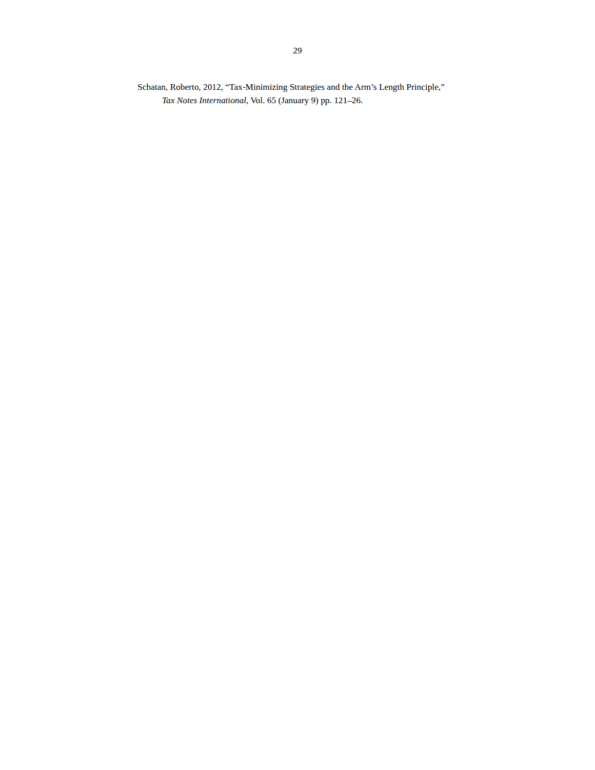29
Schatan, Roberto, 2012, “Tax-Minimizing Strategies and the Arm’s Length Principle,” Tax Notes International, Vol. 65 (January 9) pp. 121–26.